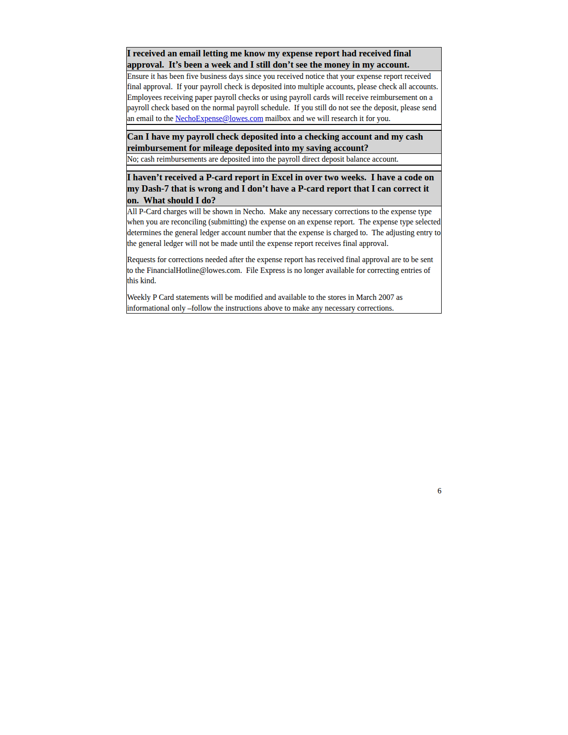| I received an email letting me know my expense report had received final approval. It’s been a week and I still don’t see the money in my account. |
| Ensure it has been five business days since you received notice that your expense report received final approval. If your payroll check is deposited into multiple accounts, please check all accounts. Employees receiving paper payroll checks or using payroll cards will receive reimbursement on a payroll check based on the normal payroll schedule. If you still do not see the deposit, please send an email to the NechoExpense@lowes.com mailbox and we will research it for you. |
| Can I have my payroll check deposited into a checking account and my cash reimbursement for mileage deposited into my saving account? |
| No; cash reimbursements are deposited into the payroll direct deposit balance account. |
| I haven’t received a P-card report in Excel in over two weeks. I have a code on my Dash-7 that is wrong and I don’t have a P-card report that I can correct it on. What should I do? |
| All P-Card charges will be shown in Necho. Make any necessary corrections to the expense type when you are reconciling (submitting) the expense on an expense report. The expense type selected determines the general ledger account number that the expense is charged to. The adjusting entry to the general ledger will not be made until the expense report receives final approval. Requests for corrections needed after the expense report has received final approval are to be sent to the FinancialHotline@lowes.com. File Express is no longer available for correcting entries of this kind. Weekly P Card statements will be modified and available to the stores in March 2007 as informational only –follow the instructions above to make any necessary corrections. |
6